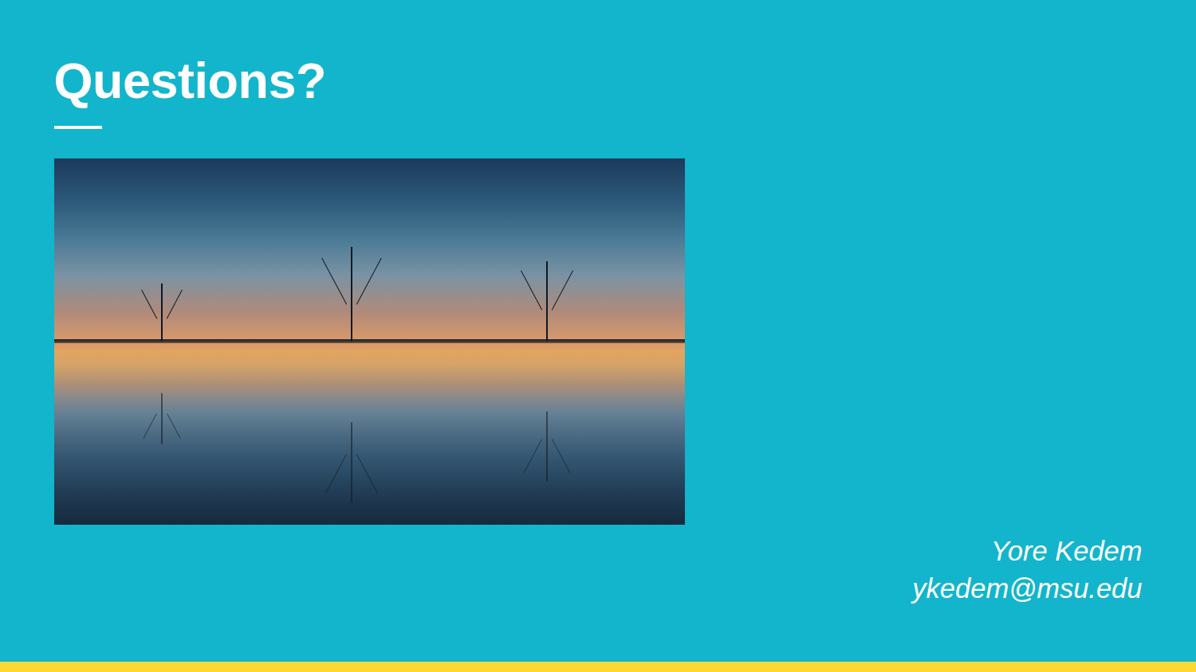Questions?
Yore Kedem
ykedem@msu.edu